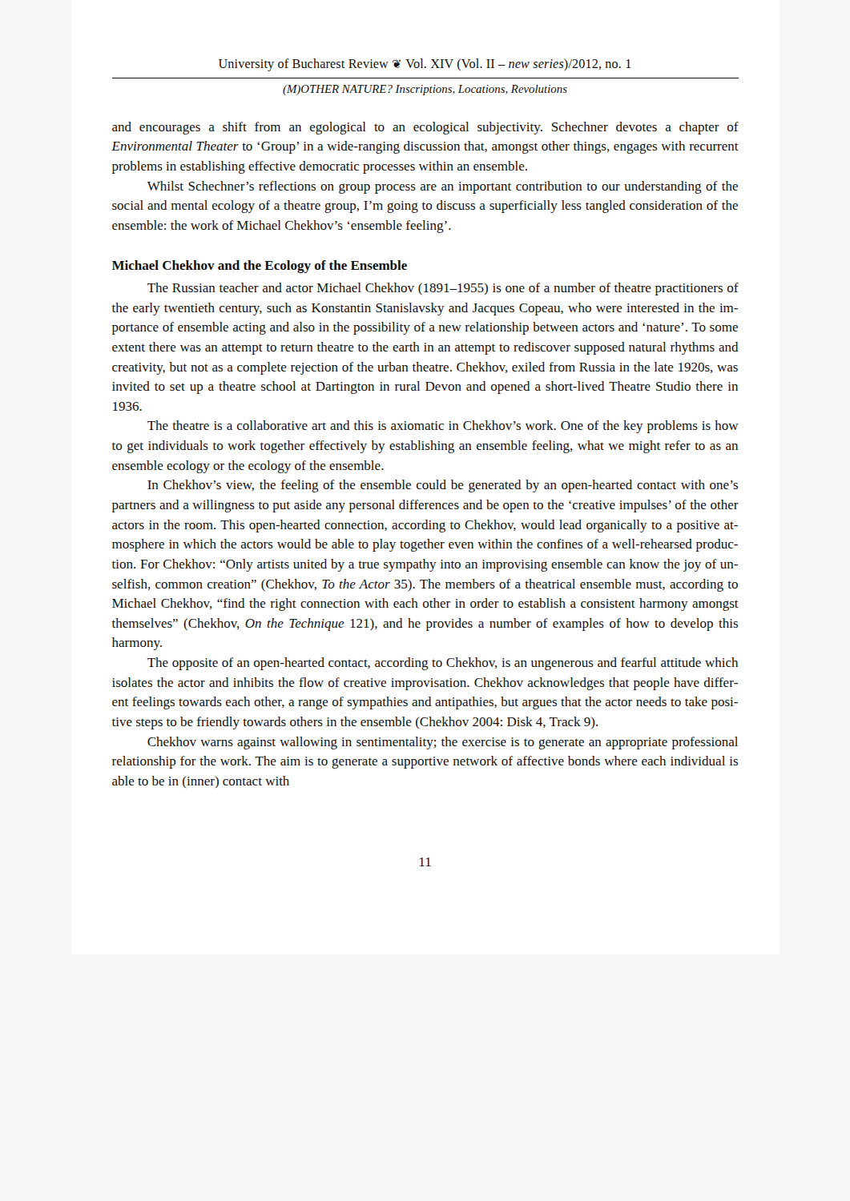University of Bucharest Review ❦ Vol. XIV (Vol. II – new series)/2012, no. 1
(M)OTHER NATURE? Inscriptions, Locations, Revolutions
and encourages a shift from an egological to an ecological subjectivity. Schechner devotes a chapter of Environmental Theater to ‘Group’ in a wide-ranging discussion that, amongst other things, engages with recurrent problems in establishing effective democratic processes within an ensemble.
Whilst Schechner’s reflections on group process are an important contribution to our understanding of the social and mental ecology of a theatre group, I’m going to discuss a superficially less tangled consideration of the ensemble: the work of Michael Chekhov’s ‘ensemble feeling’.
Michael Chekhov and the Ecology of the Ensemble
The Russian teacher and actor Michael Chekhov (1891–1955) is one of a number of theatre practitioners of the early twentieth century, such as Konstantin Stanislavsky and Jacques Copeau, who were interested in the importance of ensemble acting and also in the possibility of a new relationship between actors and ‘nature’. To some extent there was an attempt to return theatre to the earth in an attempt to rediscover supposed natural rhythms and creativity, but not as a complete rejection of the urban theatre. Chekhov, exiled from Russia in the late 1920s, was invited to set up a theatre school at Dartington in rural Devon and opened a short-lived Theatre Studio there in 1936.
The theatre is a collaborative art and this is axiomatic in Chekhov’s work. One of the key problems is how to get individuals to work together effectively by establishing an ensemble feeling, what we might refer to as an ensemble ecology or the ecology of the ensemble.
In Chekhov’s view, the feeling of the ensemble could be generated by an open-hearted contact with one’s partners and a willingness to put aside any personal differences and be open to the ‘creative impulses’ of the other actors in the room. This open-hearted connection, according to Chekhov, would lead organically to a positive atmosphere in which the actors would be able to play together even within the confines of a well-rehearsed production. For Chekhov: “Only artists united by a true sympathy into an improvising ensemble can know the joy of unselfish, common creation” (Chekhov, To the Actor 35). The members of a theatrical ensemble must, according to Michael Chekhov, “find the right connection with each other in order to establish a consistent harmony amongst themselves” (Chekhov, On the Technique 121), and he provides a number of examples of how to develop this harmony.
The opposite of an open-hearted contact, according to Chekhov, is an ungenerous and fearful attitude which isolates the actor and inhibits the flow of creative improvisation. Chekhov acknowledges that people have different feelings towards each other, a range of sympathies and antipathies, but argues that the actor needs to take positive steps to be friendly towards others in the ensemble (Chekhov 2004: Disk 4, Track 9).
Chekhov warns against wallowing in sentimentality; the exercise is to generate an appropriate professional relationship for the work. The aim is to generate a supportive network of affective bonds where each individual is able to be in (inner) contact with
11